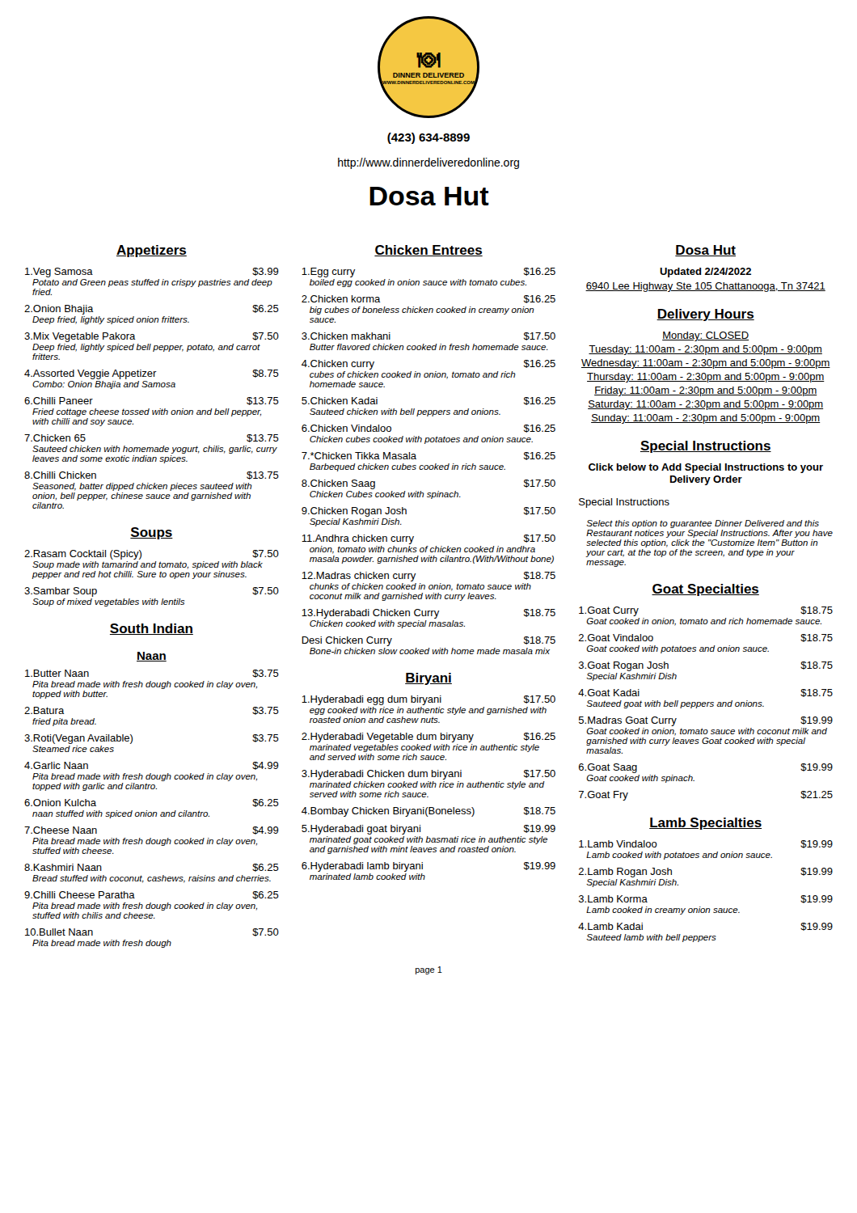🍽 DINNER DELIVERED WWW.DINNERDELIVEREDONLINE.COM
(423) 634-8899
http://www.dinnerdeliveredonline.org
Dosa Hut
Appetizers
1.Veg Samosa$3.99
Potato and Green peas stuffed in crispy pastries and deep fried.
2.Onion Bhajia$6.25
Deep fried, lightly spiced onion fritters.
3.Mix Vegetable Pakora$7.50
Deep fried, lightly spiced bell pepper, potato, and carrot fritters.
4.Assorted Veggie Appetizer$8.75
Combo: Onion Bhajia and Samosa
6.Chilli Paneer$13.75
Fried cottage cheese tossed with onion and bell pepper, with chilli and soy sauce.
7.Chicken 65$13.75
Sauteed chicken with homemade yogurt, chilis, garlic, curry leaves and some exotic indian spices.
8.Chilli Chicken$13.75
Seasoned, batter dipped chicken pieces sauteed with onion, bell pepper, chinese sauce and garnished with cilantro.
Soups
2.Rasam Cocktail (Spicy)$7.50
Soup made with tamarind and tomato, spiced with black pepper and red hot chilli. Sure to open your sinuses.
3.Sambar Soup$7.50
Soup of mixed vegetables with lentils
South Indian
Naan
1.Butter Naan$3.75
Pita bread made with fresh dough cooked in clay oven, topped with butter.
2.Batura$3.75
fried pita bread.
3.Roti(Vegan Available)$3.75
Steamed rice cakes
4.Garlic Naan$4.99
Pita bread made with fresh dough cooked in clay oven, topped with garlic and cilantro.
6.Onion Kulcha$6.25
naan stuffed with spiced onion and cilantro.
7.Cheese Naan$4.99
Pita bread made with fresh dough cooked in clay oven, stuffed with cheese.
8.Kashmiri Naan$6.25
Bread stuffed with coconut, cashews, raisins and cherries.
9.Chilli Cheese Paratha$6.25
Pita bread made with fresh dough cooked in clay oven, stuffed with chilis and cheese.
10.Bullet Naan$7.50
Pita bread made with fresh dough
Chicken Entrees
1.Egg curry$16.25
boiled egg cooked in onion sauce with tomato cubes.
2.Chicken korma$16.25
big cubes of boneless chicken cooked in creamy onion sauce.
3.Chicken makhani$17.50
Butter flavored chicken cooked in fresh homemade sauce.
4.Chicken curry$16.25
cubes of chicken cooked in onion, tomato and rich homemade sauce.
5.Chicken Kadai$16.25
Sauteed chicken with bell peppers and onions.
6.Chicken Vindaloo$16.25
Chicken cubes cooked with potatoes and onion sauce.
7.*Chicken Tikka Masala$16.25
Barbequed chicken cubes cooked in rich sauce.
8.Chicken Saag$17.50
Chicken Cubes cooked with spinach.
9.Chicken Rogan Josh$17.50
Special Kashmiri Dish.
11.Andhra chicken curry$17.50
onion, tomato with chunks of chicken cooked in andhra masala powder. garnished with cilantro.(With/Without bone)
12.Madras chicken curry$18.75
chunks of chicken cooked in onion, tomato sauce with coconut milk and garnished with curry leaves.
13.Hyderabadi Chicken Curry$18.75
Chicken cooked with special masalas.
Desi Chicken Curry$18.75
Bone-in chicken slow cooked with home made masala mix
Biryani
1.Hyderabadi egg dum biryani$17.50
egg cooked with rice in authentic style and garnished with roasted onion and cashew nuts.
2.Hyderabadi Vegetable dum biryany$16.25
marinated vegetables cooked with rice in authentic style and served with some rich sauce.
3.Hyderabadi Chicken dum biryani$17.50
marinated chicken cooked with rice in authentic style and served with some rich sauce.
4.Bombay Chicken Biryani(Boneless)$18.75
5.Hyderabadi goat biryani$19.99
marinated goat cooked with basmati rice in authentic style and garnished with mint leaves and roasted onion.
6.Hyderabadi lamb biryani$19.99
marinated lamb cooked with
Dosa Hut
Updated 2/24/2022
6940 Lee Highway Ste 105 Chattanooga, Tn 37421
Delivery Hours
Monday: CLOSED
Tuesday: 11:00am - 2:30pm and 5:00pm - 9:00pm
Wednesday: 11:00am - 2:30pm and 5:00pm - 9:00pm
Thursday: 11:00am - 2:30pm and 5:00pm - 9:00pm
Friday: 11:00am - 2:30pm and 5:00pm - 9:00pm
Saturday: 11:00am - 2:30pm and 5:00pm - 9:00pm
Sunday: 11:00am - 2:30pm and 5:00pm - 9:00pm
Special Instructions
Click below to Add Special Instructions to your Delivery Order
Special Instructions
Select this option to guarantee Dinner Delivered and this Restaurant notices your Special Instructions. After you have selected this option, click the "Customize Item" Button in your cart, at the top of the screen, and type in your message.
Goat Specialties
1.Goat Curry$18.75
Goat cooked in onion, tomato and rich homemade sauce.
2.Goat Vindaloo$18.75
Goat cooked with potatoes and onion sauce.
3.Goat Rogan Josh$18.75
Special Kashmiri Dish
4.Goat Kadai$18.75
Sauteed goat with bell peppers and onions.
5.Madras Goat Curry$19.99
Goat cooked in onion, tomato sauce with coconut milk and garnished with curry leaves Goat cooked with special masalas.
6.Goat Saag$19.99
Goat cooked with spinach.
7.Goat Fry$21.25
Lamb Specialties
1.Lamb Vindaloo$19.99
Lamb cooked with potatoes and onion sauce.
2.Lamb Rogan Josh$19.99
Special Kashmiri Dish.
3.Lamb Korma$19.99
Lamb cooked in creamy onion sauce.
4.Lamb Kadai$19.99
Sauteed lamb with bell peppers
page 1